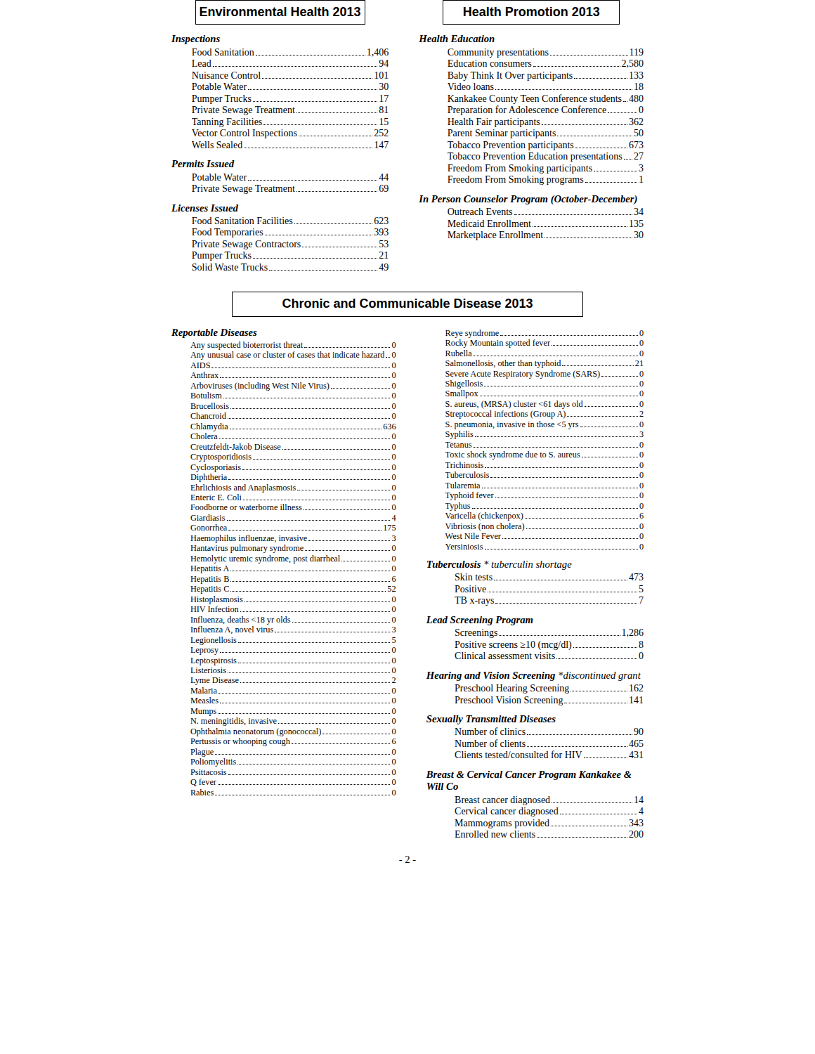Environmental Health 2013
Inspections
Food Sanitation 1,406
Lead 94
Nuisance Control 101
Potable Water 30
Pumper Trucks 17
Private Sewage Treatment 81
Tanning Facilities 15
Vector Control Inspections 252
Wells Sealed 147
Permits Issued
Potable Water 44
Private Sewage Treatment 69
Licenses Issued
Food Sanitation Facilities 623
Food Temporaries 393
Private Sewage Contractors 53
Pumper Trucks 21
Solid Waste Trucks 49
Health Promotion 2013
Health Education
Community presentations 119
Education consumers 2,580
Baby Think It Over participants 133
Video loans 18
Kankakee County Teen Conference students 480
Preparation for Adolescence Conference 0
Health Fair participants 362
Parent Seminar participants 50
Tobacco Prevention participants 673
Tobacco Prevention Education presentations 27
Freedom From Smoking participants 3
Freedom From Smoking programs 1
In Person Counselor Program (October-December)
Outreach Events 34
Medicaid Enrollment 135
Marketplace Enrollment 30
Chronic and Communicable Disease 2013
Reportable Diseases
Any suspected bioterrorist threat 0
Any unusual case or cluster of cases that indicate hazard 0
AIDS 0
Anthrax 0
Arboviruses (including West Nile Virus) 0
Botulism 0
Brucellosis 0
Chancroid 0
Chlamydia 636
Cholera 0
Creutzfeldt-Jakob Disease 0
Cryptosporidiosis 0
Cyclosporiasis 0
Diphtheria 0
Ehrlichiosis and Anaplasmosis 0
Enteric E. Coli 0
Foodborne or waterborne illness 0
Giardiasis 4
Gonorrhea 175
Haemophilus influenzae, invasive 3
Hantavirus pulmonary syndrome 0
Hemolytic uremic syndrome, post diarrheal 0
Hepatitis A 0
Hepatitis B 6
Hepatitis C 52
Histoplasmosis 0
HIV Infection 0
Influenza, deaths <18 yr olds 0
Influenza A, novel virus 3
Legionellosis 5
Leprosy 0
Leptospirosis 0
Listeriosis 0
Lyme Disease 2
Malaria 0
Measles 0
Mumps 0
N. meningitidis, invasive 0
Ophthalmia neonatorum (gonococcal) 0
Pertussis or whooping cough 6
Plague 0
Poliomyelitis 0
Psittacosis 0
Q fever 0
Rabies 0
Reye syndrome 0
Rocky Mountain spotted fever 0
Rubella 0
Salmonellosis, other than typhoid 21
Severe Acute Respiratory Syndrome (SARS) 0
Shigellosis 0
Smallpox 0
S. aureus, (MRSA) cluster <61 days old 0
Streptococcal infections (Group A) 2
S. pneumonia, invasive in those <5 yrs 0
Syphilis 3
Tetanus 0
Toxic shock syndrome due to S. aureus 0
Trichinosis 0
Tuberculosis 0
Tularemia 0
Typhoid fever 0
Typhus 0
Varicella (chickenpox) 6
Vibriosis (non cholera) 0
West Nile Fever 0
Yersiniosis 0
Tuberculosis * tuberculin shortage
Skin tests 473
Positive 5
TB x-rays 7
Lead Screening Program
Screenings 1,286
Positive screens ≥10 (mcg/dl) 8
Clinical assessment visits 0
Hearing and Vision Screening *discontinued grant
Preschool Hearing Screening 162
Preschool Vision Screening 141
Sexually Transmitted Diseases
Number of clinics 90
Number of clients 465
Clients tested/consulted for HIV 431
Breast & Cervical Cancer Program Kankakee & Will Co
Breast cancer diagnosed 14
Cervical cancer diagnosed 4
Mammograms provided 343
Enrolled new clients 200
- 2 -